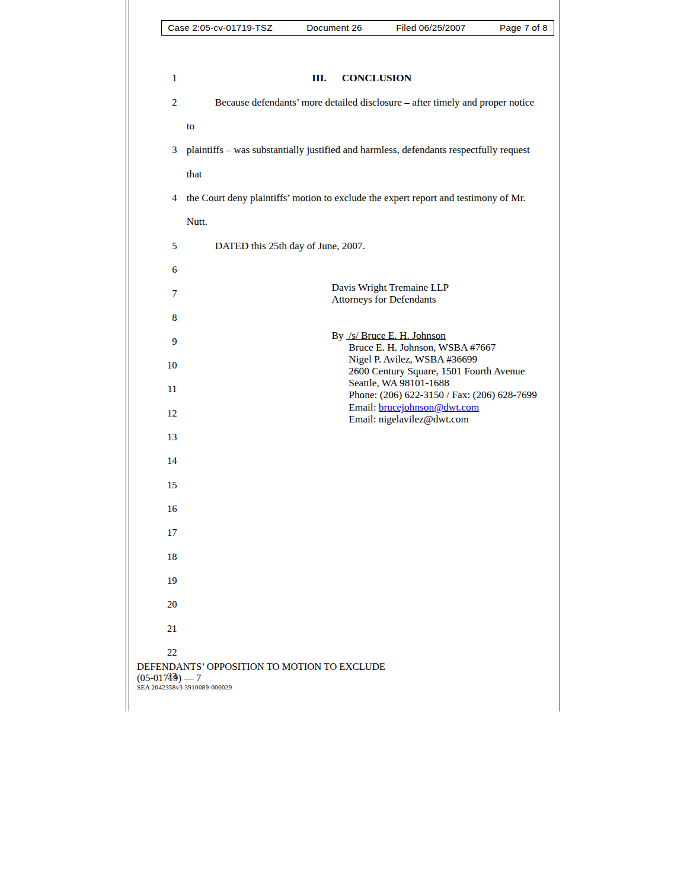Case 2:05-cv-01719-TSZ Document 26 Filed 06/25/2007 Page 7 of 8
| 1 | III. CONCLUSION |
| 2 | Because defendants’ more detailed disclosure – after timely and proper notice to |
| 3 | plaintiffs – was substantially justified and harmless, defendants respectfully request that |
| 4 | the Court deny plaintiffs’ motion to exclude the expert report and testimony of Mr. Nutt. |
| 5 | DATED this 25th day of June, 2007. |
| 6 | |
| 7 | Davis Wright Tremaine LLP Attorneys for Defendants |
| 8 | |
| 9 | By /s/ Bruce E. H. Johnson Bruce E. H. Johnson, WSBA #7667 |
| 10 | Nigel P. Avilez, WSBA #36699 2600 Century Square, 1501 Fourth Avenue |
| 11 | Seattle, WA 98101-1688 Phone: (206) 622-3150 / Fax: (206) 628-7699 |
| 12 | Email: brucejohnson@dwt.com Email: nigelavilez@dwt.com |
| 13 | |
| 14 | |
| 15 | |
| 16 | |
| 17 | |
| 18 | |
| 19 | |
| 20 | |
| 21 | |
| 22 | |
| 23 | |
DEFENDANTS’ OPPOSITION TO MOTION TO EXCLUDE
(05-01719) — 7
SEA 2042358v3 3910089-000029